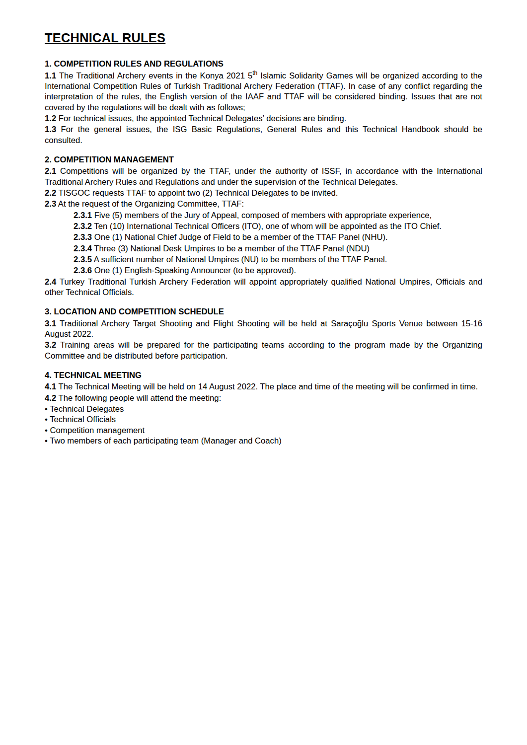TECHNICAL RULES
1. COMPETITION RULES AND REGULATIONS
1.1 The Traditional Archery events in the Konya 2021 5th Islamic Solidarity Games will be organized according to the International Competition Rules of Turkish Traditional Archery Federation (TTAF). In case of any conflict regarding the interpretation of the rules, the English version of the IAAF and TTAF will be considered binding. Issues that are not covered by the regulations will be dealt with as follows;
1.2 For technical issues, the appointed Technical Delegates’ decisions are binding.
1.3 For the general issues, the ISG Basic Regulations, General Rules and this Technical Handbook should be consulted.
2. COMPETITION MANAGEMENT
2.1 Competitions will be organized by the TTAF, under the authority of ISSF, in accordance with the International Traditional Archery Rules and Regulations and under the supervision of the Technical Delegates.
2.2 TISGOC requests TTAF to appoint two (2) Technical Delegates to be invited.
2.3 At the request of the Organizing Committee, TTAF:
2.3.1 Five (5) members of the Jury of Appeal, composed of members with appropriate experience,
2.3.2 Ten (10) International Technical Officers (ITO), one of whom will be appointed as the ITO Chief.
2.3.3 One (1) National Chief Judge of Field to be a member of the TTAF Panel (NHU).
2.3.4 Three (3) National Desk Umpires to be a member of the TTAF Panel (NDU)
2.3.5 A sufficient number of National Umpires (NU) to be members of the TTAF Panel.
2.3.6 One (1) English-Speaking Announcer (to be approved).
2.4 Turkey Traditional Turkish Archery Federation will appoint appropriately qualified National Umpires, Officials and other Technical Officials.
3. LOCATION AND COMPETITION SCHEDULE
3.1 Traditional Archery Target Shooting and Flight Shooting will be held at Saraçoğlu Sports Venue between 15-16 August 2022.
3.2 Training areas will be prepared for the participating teams according to the program made by the Organizing Committee and be distributed before participation.
4. TECHNICAL MEETING
4.1 The Technical Meeting will be held on 14 August 2022. The place and time of the meeting will be confirmed in time.
4.2 The following people will attend the meeting:
• Technical Delegates
• Technical Officials
• Competition management
• Two members of each participating team (Manager and Coach)